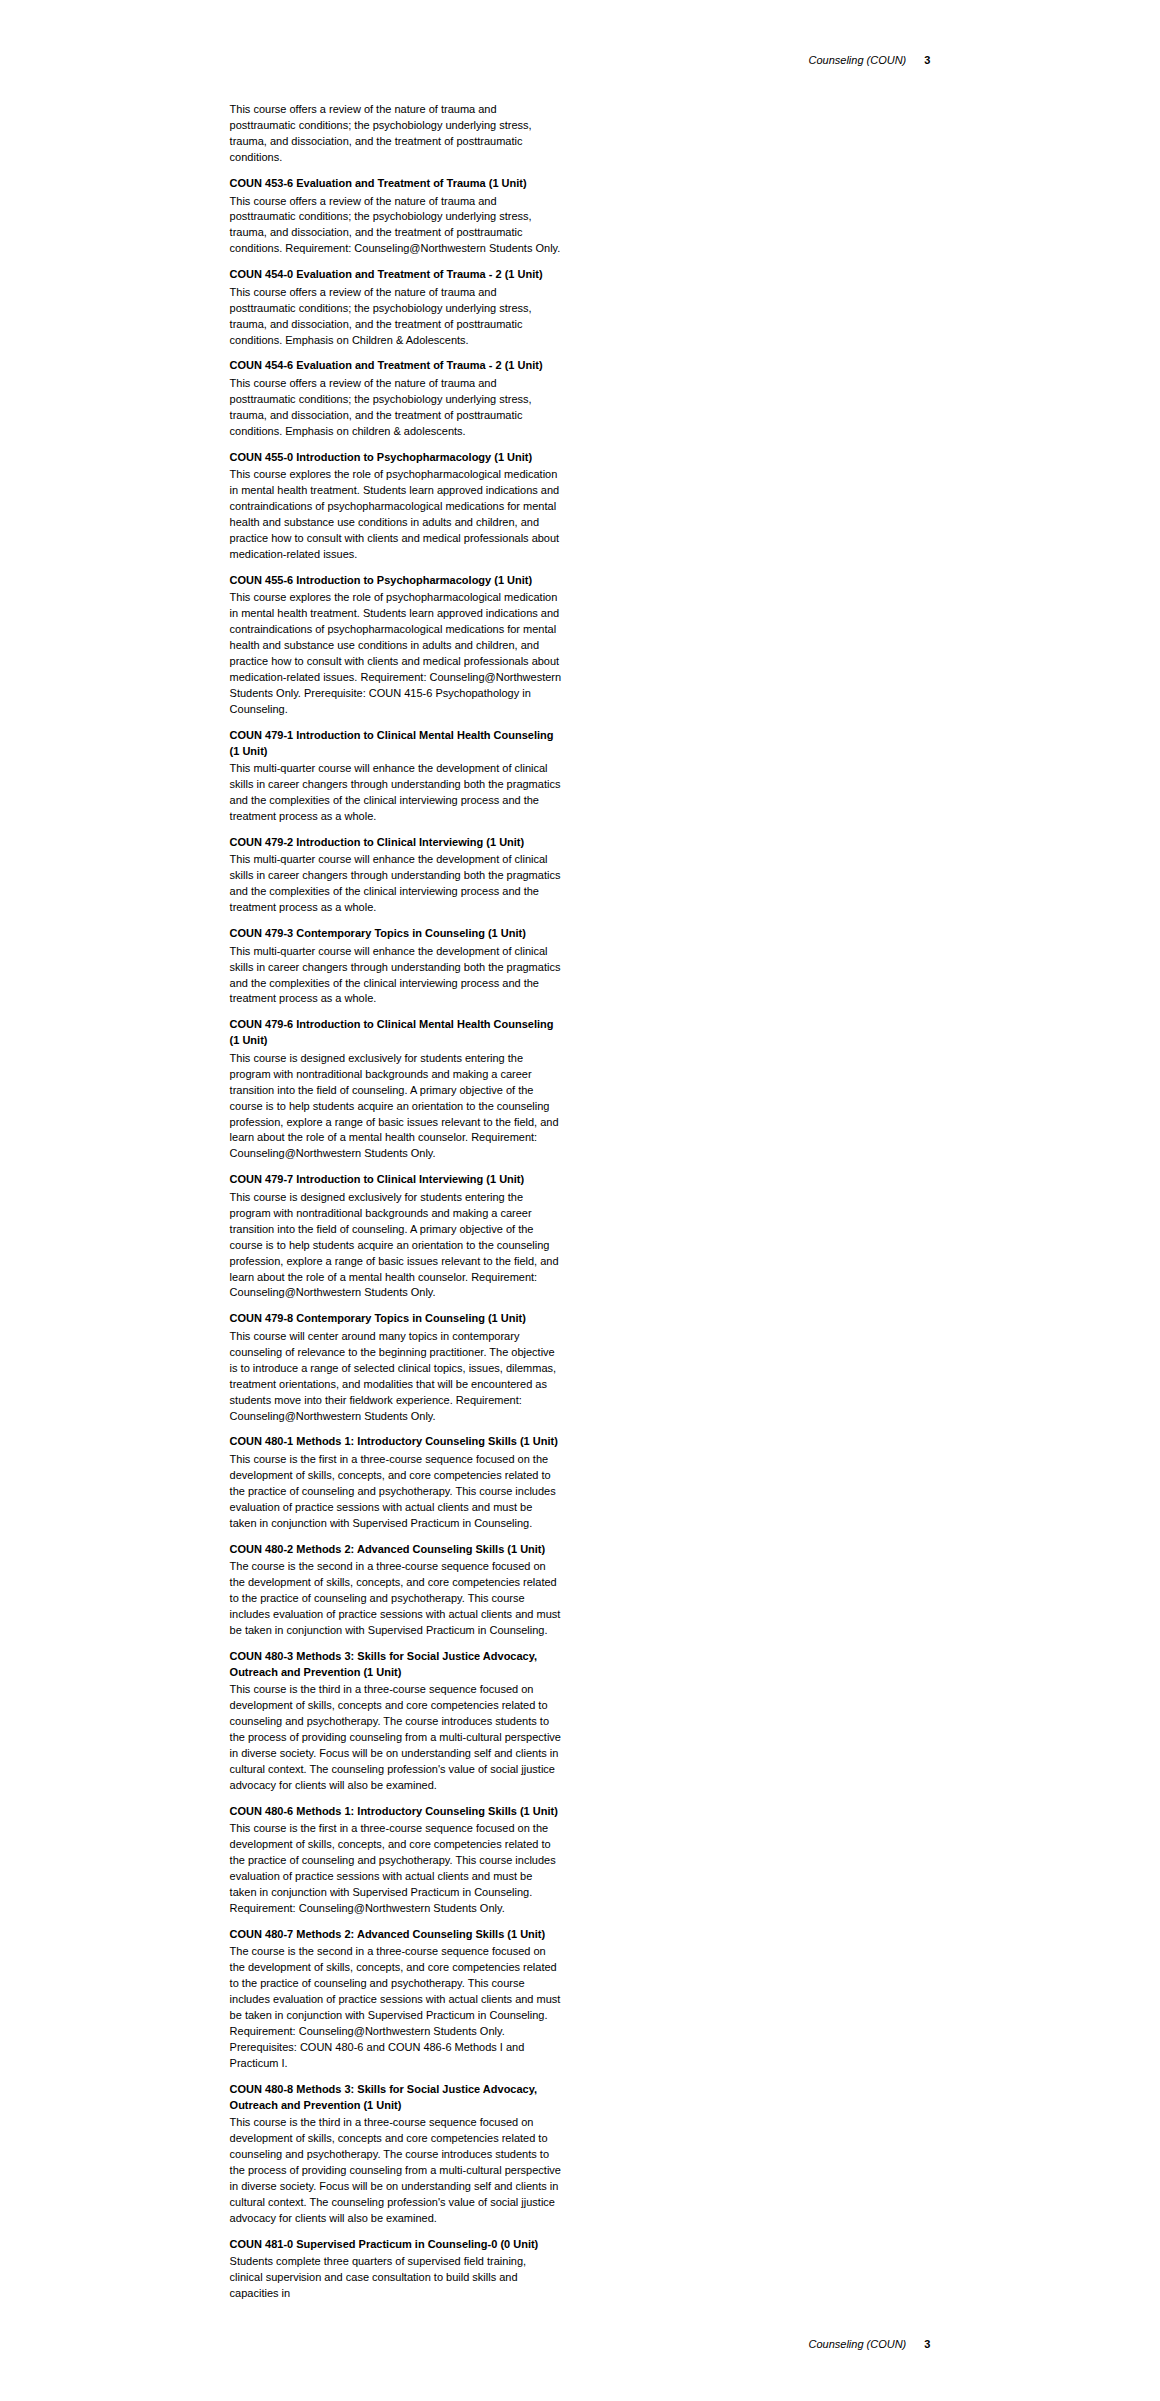Counseling (COUN) 3
This course offers a review of the nature of trauma and posttraumatic conditions; the psychobiology underlying stress, trauma, and dissociation, and the treatment of posttraumatic conditions.
COUN 453-6 Evaluation and Treatment of Trauma (1 Unit)
This course offers a review of the nature of trauma and posttraumatic conditions; the psychobiology underlying stress, trauma, and dissociation, and the treatment of posttraumatic conditions. Requirement: Counseling@Northwestern Students Only.
COUN 454-0 Evaluation and Treatment of Trauma - 2 (1 Unit)
This course offers a review of the nature of trauma and posttraumatic conditions; the psychobiology underlying stress, trauma, and dissociation, and the treatment of posttraumatic conditions. Emphasis on Children & Adolescents.
COUN 454-6 Evaluation and Treatment of Trauma - 2 (1 Unit)
This course offers a review of the nature of trauma and posttraumatic conditions; the psychobiology underlying stress, trauma, and dissociation, and the treatment of posttraumatic conditions. Emphasis on children & adolescents.
COUN 455-0 Introduction to Psychopharmacology (1 Unit)
This course explores the role of psychopharmacological medication in mental health treatment. Students learn approved indications and contraindications of psychopharmacological medications for mental health and substance use conditions in adults and children, and practice how to consult with clients and medical professionals about medication-related issues.
COUN 455-6 Introduction to Psychopharmacology (1 Unit)
This course explores the role of psychopharmacological medication in mental health treatment. Students learn approved indications and contraindications of psychopharmacological medications for mental health and substance use conditions in adults and children, and practice how to consult with clients and medical professionals about medication-related issues. Requirement: Counseling@Northwestern Students Only. Prerequisite: COUN 415-6 Psychopathology in Counseling.
COUN 479-1 Introduction to Clinical Mental Health Counseling (1 Unit)
This multi-quarter course will enhance the development of clinical skills in career changers through understanding both the pragmatics and the complexities of the clinical interviewing process and the treatment process as a whole.
COUN 479-2 Introduction to Clinical Interviewing (1 Unit)
This multi-quarter course will enhance the development of clinical skills in career changers through understanding both the pragmatics and the complexities of the clinical interviewing process and the treatment process as a whole.
COUN 479-3 Contemporary Topics in Counseling (1 Unit)
This multi-quarter course will enhance the development of clinical skills in career changers through understanding both the pragmatics and the complexities of the clinical interviewing process and the treatment process as a whole.
COUN 479-6 Introduction to Clinical Mental Health Counseling (1 Unit)
This course is designed exclusively for students entering the program with nontraditional backgrounds and making a career transition into the field of counseling. A primary objective of the course is to help students acquire an orientation to the counseling profession, explore a range of basic issues relevant to the field, and learn about the role of a mental health counselor. Requirement: Counseling@Northwestern Students Only.
COUN 479-7 Introduction to Clinical Interviewing (1 Unit)
This course is designed exclusively for students entering the program with nontraditional backgrounds and making a career transition into the field of counseling. A primary objective of the course is to help students acquire an orientation to the counseling profession, explore a range of basic issues relevant to the field, and learn about the role of a mental health counselor. Requirement: Counseling@Northwestern Students Only.
COUN 479-8 Contemporary Topics in Counseling (1 Unit)
This course will center around many topics in contemporary counseling of relevance to the beginning practitioner. The objective is to introduce a range of selected clinical topics, issues, dilemmas, treatment orientations, and modalities that will be encountered as students move into their fieldwork experience. Requirement: Counseling@Northwestern Students Only.
COUN 480-1 Methods 1: Introductory Counseling Skills (1 Unit)
This course is the first in a three-course sequence focused on the development of skills, concepts, and core competencies related to the practice of counseling and psychotherapy. This course includes evaluation of practice sessions with actual clients and must be taken in conjunction with Supervised Practicum in Counseling.
COUN 480-2 Methods 2: Advanced Counseling Skills (1 Unit)
The course is the second in a three-course sequence focused on the development of skills, concepts, and core competencies related to the practice of counseling and psychotherapy. This course includes evaluation of practice sessions with actual clients and must be taken in conjunction with Supervised Practicum in Counseling.
COUN 480-3 Methods 3: Skills for Social Justice Advocacy, Outreach and Prevention (1 Unit)
This course is the third in a three-course sequence focused on development of skills, concepts and core competencies related to counseling and psychotherapy. The course introduces students to the process of providing counseling from a multi-cultural perspective in diverse society. Focus will be on understanding self and clients in cultural context. The counseling profession's value of social jjustice advocacy for clients will also be examined.
COUN 480-6 Methods 1: Introductory Counseling Skills (1 Unit)
This course is the first in a three-course sequence focused on the development of skills, concepts, and core competencies related to the practice of counseling and psychotherapy. This course includes evaluation of practice sessions with actual clients and must be taken in conjunction with Supervised Practicum in Counseling. Requirement: Counseling@Northwestern Students Only.
COUN 480-7 Methods 2: Advanced Counseling Skills (1 Unit)
The course is the second in a three-course sequence focused on the development of skills, concepts, and core competencies related to the practice of counseling and psychotherapy. This course includes evaluation of practice sessions with actual clients and must be taken in conjunction with Supervised Practicum in Counseling. Requirement: Counseling@Northwestern Students Only.
Prerequisites: COUN 480-6 and COUN 486-6 Methods I and Practicum I.
COUN 480-8 Methods 3: Skills for Social Justice Advocacy, Outreach and Prevention (1 Unit)
This course is the third in a three-course sequence focused on development of skills, concepts and core competencies related to counseling and psychotherapy. The course introduces students to the process of providing counseling from a multi-cultural perspective in diverse society. Focus will be on understanding self and clients in cultural context. The counseling profession's value of social jjustice advocacy for clients will also be examined.
COUN 481-0 Supervised Practicum in Counseling-0 (0 Unit)
Students complete three quarters of supervised field training, clinical supervision and case consultation to build skills and capacities in
Counseling (COUN) 3